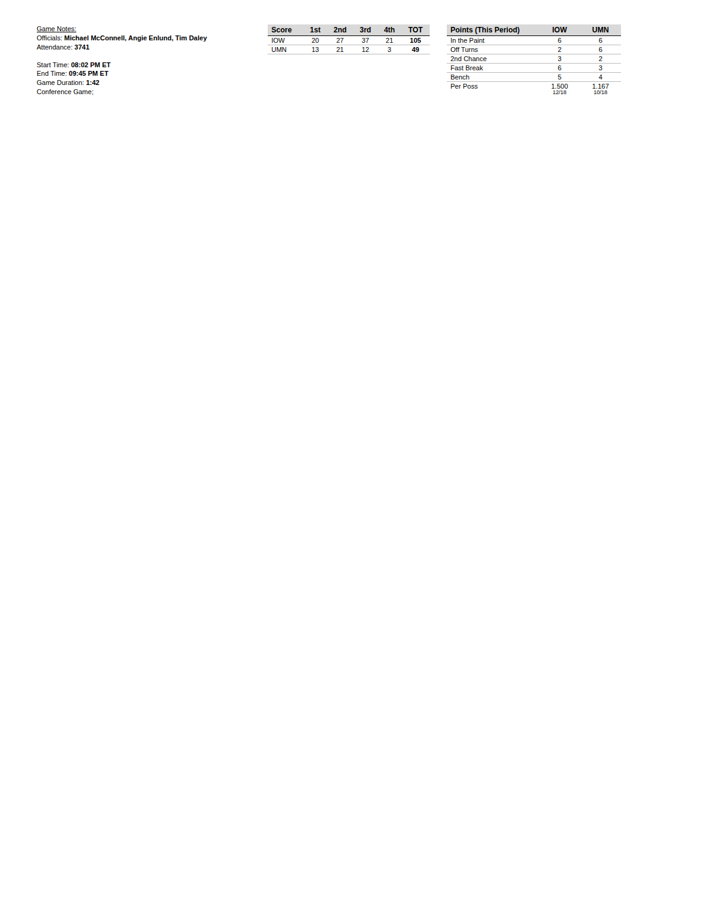Game Notes:
Officials: Michael McConnell, Angie Enlund, Tim Daley
Attendance: 3741
Start Time: 08:02 PM ET
End Time: 09:45 PM ET
Game Duration: 1:42
Conference Game;
| Score | 1st | 2nd | 3rd | 4th | TOT |
| --- | --- | --- | --- | --- | --- |
| IOW | 20 | 27 | 37 | 21 | 105 |
| UMN | 13 | 21 | 12 | 3 | 49 |
| Points (This Period) | IOW | UMN |
| --- | --- | --- |
| In the Paint | 6 | 6 |
| Off Turns | 2 | 6 |
| 2nd Chance | 3 | 2 |
| Fast Break | 6 | 3 |
| Bench | 5 | 4 |
| Per Poss | 1.500 12/18 | 1.167 10/18 |